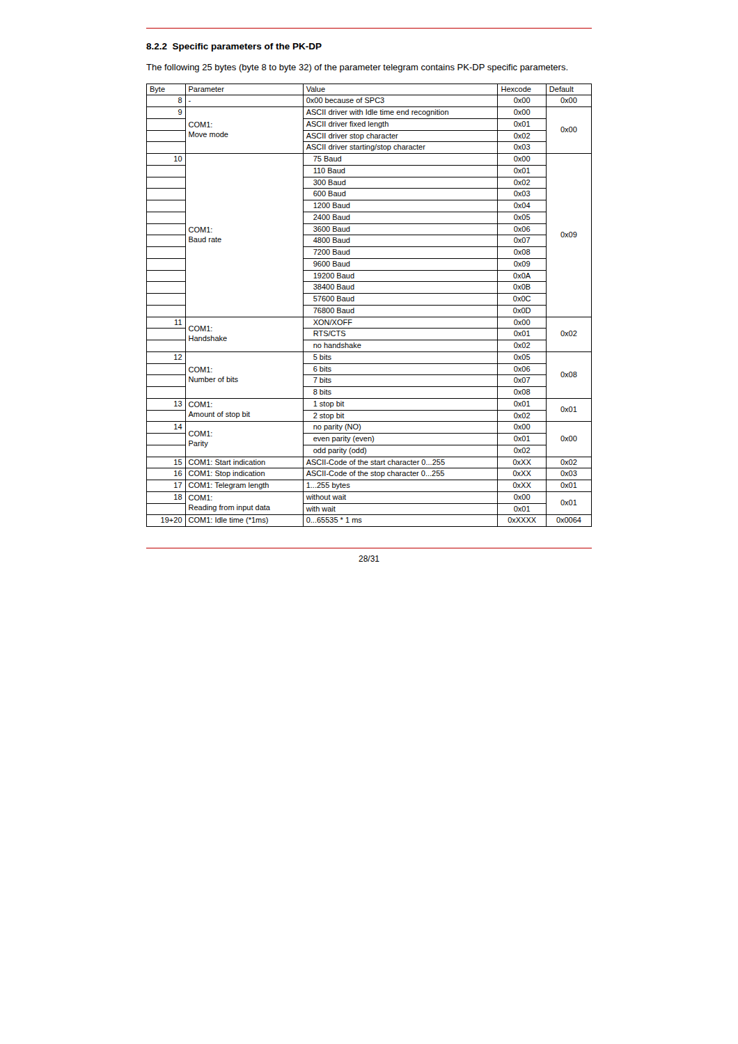8.2.2 Specific parameters of the PK-DP
The following 25 bytes (byte 8 to byte 32) of the parameter telegram contains PK-DP specific parameters.
| Byte | Parameter | Value | Hexcode | Default |
| --- | --- | --- | --- | --- |
| 8 | - | 0x00 because of SPC3 | 0x00 | 0x00 |
| 9 | COM1: Move mode | ASCII driver with Idle time end recognition | 0x00 | 0x00 |
| | ASCII driver fixed length | 0x01 |
| | ASCII driver stop character | 0x02 |
| | ASCII driver starting/stop character | 0x03 |
| 10 | COM1: Baud rate | 75 Baud | 0x00 | 0x09 |
| | 110 Baud | 0x01 |
| | 300 Baud | 0x02 |
| | 600 Baud | 0x03 |
| | 1200 Baud | 0x04 |
| | 2400 Baud | 0x05 |
| | 3600 Baud | 0x06 |
| | 4800 Baud | 0x07 |
| | 7200 Baud | 0x08 |
| | 9600 Baud | 0x09 |
| | 19200 Baud | 0x0A |
| | 38400 Baud | 0x0B |
| | 57600 Baud | 0x0C |
| | 76800 Baud | 0x0D |
| 11 | COM1: Handshake | XON/XOFF | 0x00 | 0x02 |
| | RTS/CTS | 0x01 |
| | no handshake | 0x02 |
| 12 | COM1: Number of bits | 5 bits | 0x05 | 0x08 |
| | 6 bits | 0x06 |
| | 7 bits | 0x07 |
| | 8 bits | 0x08 |
| 13 | COM1: Amount of stop bit | 1 stop bit | 0x01 | 0x01 |
| | 2 stop bit | 0x02 |
| 14 | COM1: Parity | no parity (NO) | 0x00 | 0x00 |
| | even parity (even) | 0x01 |
| | odd parity (odd) | 0x02 |
| 15 | COM1: Start indication | ASCII-Code of the start character 0...255 | 0xXX | 0x02 |
| 16 | COM1: Stop indication | ASCII-Code of the stop character 0...255 | 0xXX | 0x03 |
| 17 | COM1: Telegram length | 1...255 bytes | 0xXX | 0x01 |
| 18 | COM1: Reading from input data | without wait | 0x00 | 0x01 |
| | with wait | 0x01 |
| 19+20 | COM1: Idle time (*1ms) | 0...65535 * 1 ms | 0xXXXX | 0x0064 |
28/31